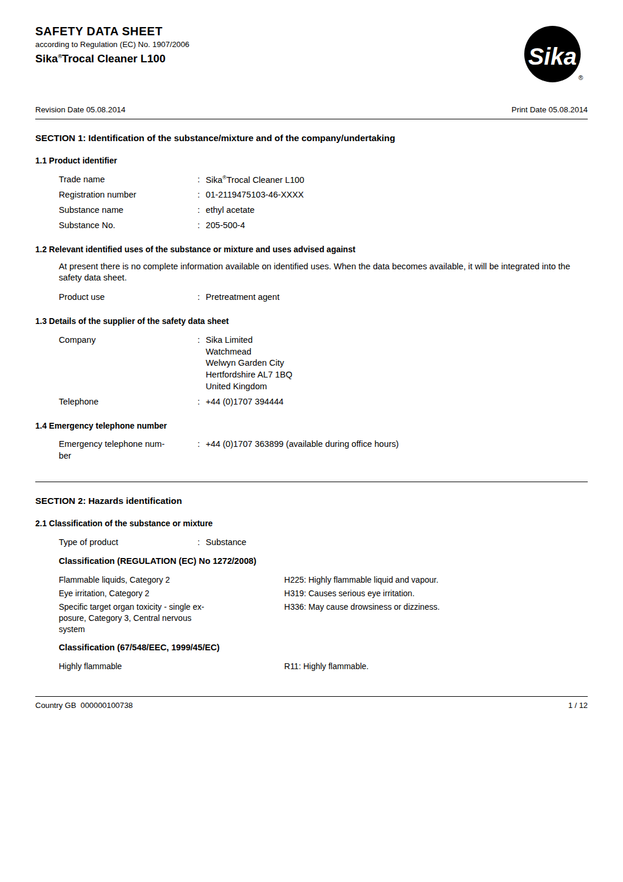SAFETY DATA SHEET
according to Regulation (EC) No. 1907/2006
Sika®Trocal Cleaner L100
Sika ®
Revision Date 05.08.2014 Print Date 05.08.2014
SECTION 1: Identification of the substance/mixture and of the company/undertaking
1.1 Product identifier
| Trade name | : | Sika ® Trocal Cleaner L100 |
| Registration number | : | 01-2119475103-46-XXXX |
| Substance name | : | ethyl acetate |
| Substance No. | : | 205-500-4 |
1.2 Relevant identified uses of the substance or mixture and uses advised against
At present there is no complete information available on identified uses. When the data becomes available, it will be integrated into the safety data sheet.
| Product use | : | Pretreatment agent |
1.3 Details of the supplier of the safety data sheet
| Company | : | Sika Limited Watchmead Welwyn Garden City Hertfordshire AL7 1BQ United Kingdom |
| Telephone | : | +44 (0)1707 394444 |
1.4 Emergency telephone number
| Emergency telephone num- ber | : | +44 (0)1707 363899 (available during office hours) |
SECTION 2: Hazards identification
2.1 Classification of the substance or mixture
| Type of product | : | Substance |
Classification (REGULATION (EC) No 1272/2008)
| Flammable liquids, Category 2 | H225: Highly flammable liquid and vapour. |
| Eye irritation, Category 2 | H319: Causes serious eye irritation. |
| Specific target organ toxicity - single ex- posure, Category 3, Central nervous system | H336: May cause drowsiness or dizziness. |
Classification (67/548/EEC, 1999/45/EC)
| Highly flammable | R11: Highly flammable. |
Country GB 000000100738 1 / 12